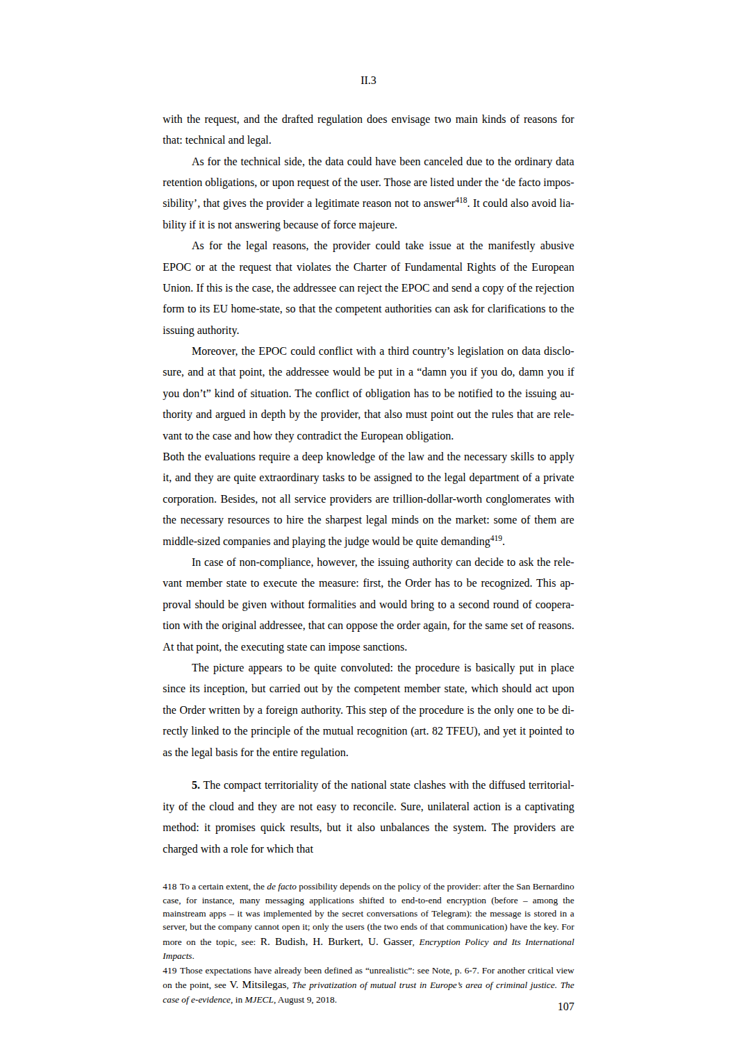II.3
with the request, and the drafted regulation does envisage two main kinds of reasons for that: technical and legal.
As for the technical side, the data could have been canceled due to the ordinary data retention obligations, or upon request of the user. Those are listed under the ‘de facto impossibility’, that gives the provider a legitimate reason not to answer418. It could also avoid liability if it is not answering because of force majeure.
As for the legal reasons, the provider could take issue at the manifestly abusive EPOC or at the request that violates the Charter of Fundamental Rights of the European Union. If this is the case, the addressee can reject the EPOC and send a copy of the rejection form to its EU home-state, so that the competent authorities can ask for clarifications to the issuing authority.
Moreover, the EPOC could conflict with a third country’s legislation on data disclosure, and at that point, the addressee would be put in a “damn you if you do, damn you if you don’t” kind of situation. The conflict of obligation has to be notified to the issuing authority and argued in depth by the provider, that also must point out the rules that are relevant to the case and how they contradict the European obligation.
Both the evaluations require a deep knowledge of the law and the necessary skills to apply it, and they are quite extraordinary tasks to be assigned to the legal department of a private corporation. Besides, not all service providers are trillion-dollar-worth conglomerates with the necessary resources to hire the sharpest legal minds on the market: some of them are middle-sized companies and playing the judge would be quite demanding419.
In case of non-compliance, however, the issuing authority can decide to ask the relevant member state to execute the measure: first, the Order has to be recognized. This approval should be given without formalities and would bring to a second round of cooperation with the original addressee, that can oppose the order again, for the same set of reasons. At that point, the executing state can impose sanctions.
The picture appears to be quite convoluted: the procedure is basically put in place since its inception, but carried out by the competent member state, which should act upon the Order written by a foreign authority. This step of the procedure is the only one to be directly linked to the principle of the mutual recognition (art. 82 TFEU), and yet it pointed to as the legal basis for the entire regulation.
5. The compact territoriality of the national state clashes with the diffused territoriality of the cloud and they are not easy to reconcile. Sure, unilateral action is a captivating method: it promises quick results, but it also unbalances the system. The providers are charged with a role for which that
418 To a certain extent, the de facto possibility depends on the policy of the provider: after the San Bernardino case, for instance, many messaging applications shifted to end-to-end encryption (before – among the mainstream apps – it was implemented by the secret conversations of Telegram): the message is stored in a server, but the company cannot open it; only the users (the two ends of that communication) have the key. For more on the topic, see: R. Budish, H. Burkert, U. Gasser, Encryption Policy and Its International Impacts.
419 Those expectations have already been defined as “unrealistic”: see Note, p. 6-7. For another critical view on the point, see V. Mitsilegas, The privatization of mutual trust in Europe’s area of criminal justice. The case of e-evidence, in MJECL, August 9, 2018.
107